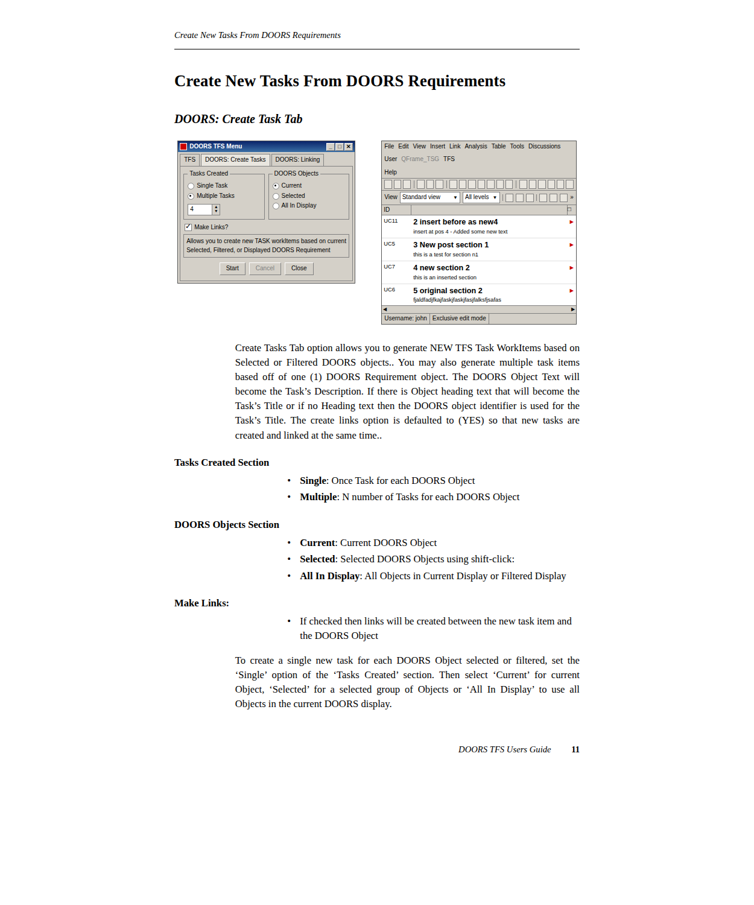Create New Tasks From DOORS Requirements
Create New Tasks From DOORS Requirements
DOORS: Create Task Tab
DOORS TFS Menu _□✕
TFS
DOORS: Create Tasks
DOORS: Linking
Tasks Created
Single Task
Multiple Tasks
4 ▲▼
DOORS Objects
Current
Selected
All In Display
Make Links?
Allows you to create new TASK workItems based on current Selected, Filtered, or Displayed DOORS Requirement
Start Cancel Close
File Edit View Insert Link Analysis Table Tools Discussions User QFrame_TSG TFS Help
View Standard view ▼ All levels▼ »
ID
□
UC11
2 insert before as new4
insert at pos 4 - Added some new text
►
UC5
3 New post section 1
this is a test for section n1
►
UC7
4 new section 2
this is an inserted section
►
UC6
5 original section 2
fjaldfadjfkajfaskjfaskjfasjfalksfjsafas
►
◀▶
Username: john
Exclusive edit mode
Create Tasks Tab option allows you to generate NEW TFS Task WorkItems based on Selected or Filtered DOORS objects.. You may also generate multiple task items based off of one (1) DOORS Requirement object. The DOORS Object Text will become the Task’s Description. If there is Object heading text that will become the Task’s Title or if no Heading text then the DOORS object identifier is used for the Task’s Title. The create links option is defaulted to (YES) so that new tasks are created and linked at the same time..
Tasks Created Section
Single: Once Task for each DOORS Object
Multiple: N number of Tasks for each DOORS Object
DOORS Objects Section
Current: Current DOORS Object
Selected: Selected DOORS Objects using shift-click:
All In Display: All Objects in Current Display or Filtered Display
Make Links:
If checked then links will be created between the new task item and the DOORS Object
To create a single new task for each DOORS Object selected or filtered, set the ‘Single’ option of the ‘Tasks Created’ section. Then select ‘Current’ for current Object, ‘Selected’ for a selected group of Objects or ‘All In Display’ to use all Objects in the current DOORS display.
DOORS TFS Users Guide11